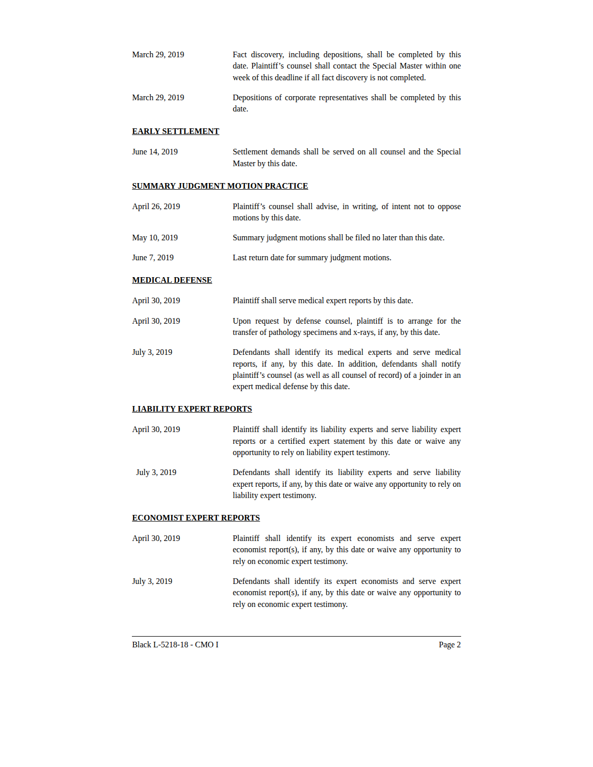March 29, 2019
Fact discovery, including depositions, shall be completed by this date. Plaintiff’s counsel shall contact the Special Master within one week of this deadline if all fact discovery is not completed.
March 29, 2019
Depositions of corporate representatives shall be completed by this date.
EARLY SETTLEMENT
June 14, 2019
Settlement demands shall be served on all counsel and the Special Master by this date.
SUMMARY JUDGMENT MOTION PRACTICE
April 26, 2019
Plaintiff’s counsel shall advise, in writing, of intent not to oppose motions by this date.
May 10, 2019
Summary judgment motions shall be filed no later than this date.
June 7, 2019
Last return date for summary judgment motions.
MEDICAL DEFENSE
April 30, 2019
Plaintiff shall serve medical expert reports by this date.
April 30, 2019
Upon request by defense counsel, plaintiff is to arrange for the transfer of pathology specimens and x-rays, if any, by this date.
July 3, 2019
Defendants shall identify its medical experts and serve medical reports, if any, by this date. In addition, defendants shall notify plaintiff’s counsel (as well as all counsel of record) of a joinder in an expert medical defense by this date.
LIABILITY EXPERT REPORTS
April 30, 2019
Plaintiff shall identify its liability experts and serve liability expert reports or a certified expert statement by this date or waive any opportunity to rely on liability expert testimony.
July 3, 2019
Defendants shall identify its liability experts and serve liability expert reports, if any, by this date or waive any opportunity to rely on liability expert testimony.
ECONOMIST EXPERT REPORTS
April 30, 2019
Plaintiff shall identify its expert economists and serve expert economist report(s), if any, by this date or waive any opportunity to rely on economic expert testimony.
July 3, 2019
Defendants shall identify its expert economists and serve expert economist report(s), if any, by this date or waive any opportunity to rely on economic expert testimony.
Black L-5218-18 - CMO I Page 2